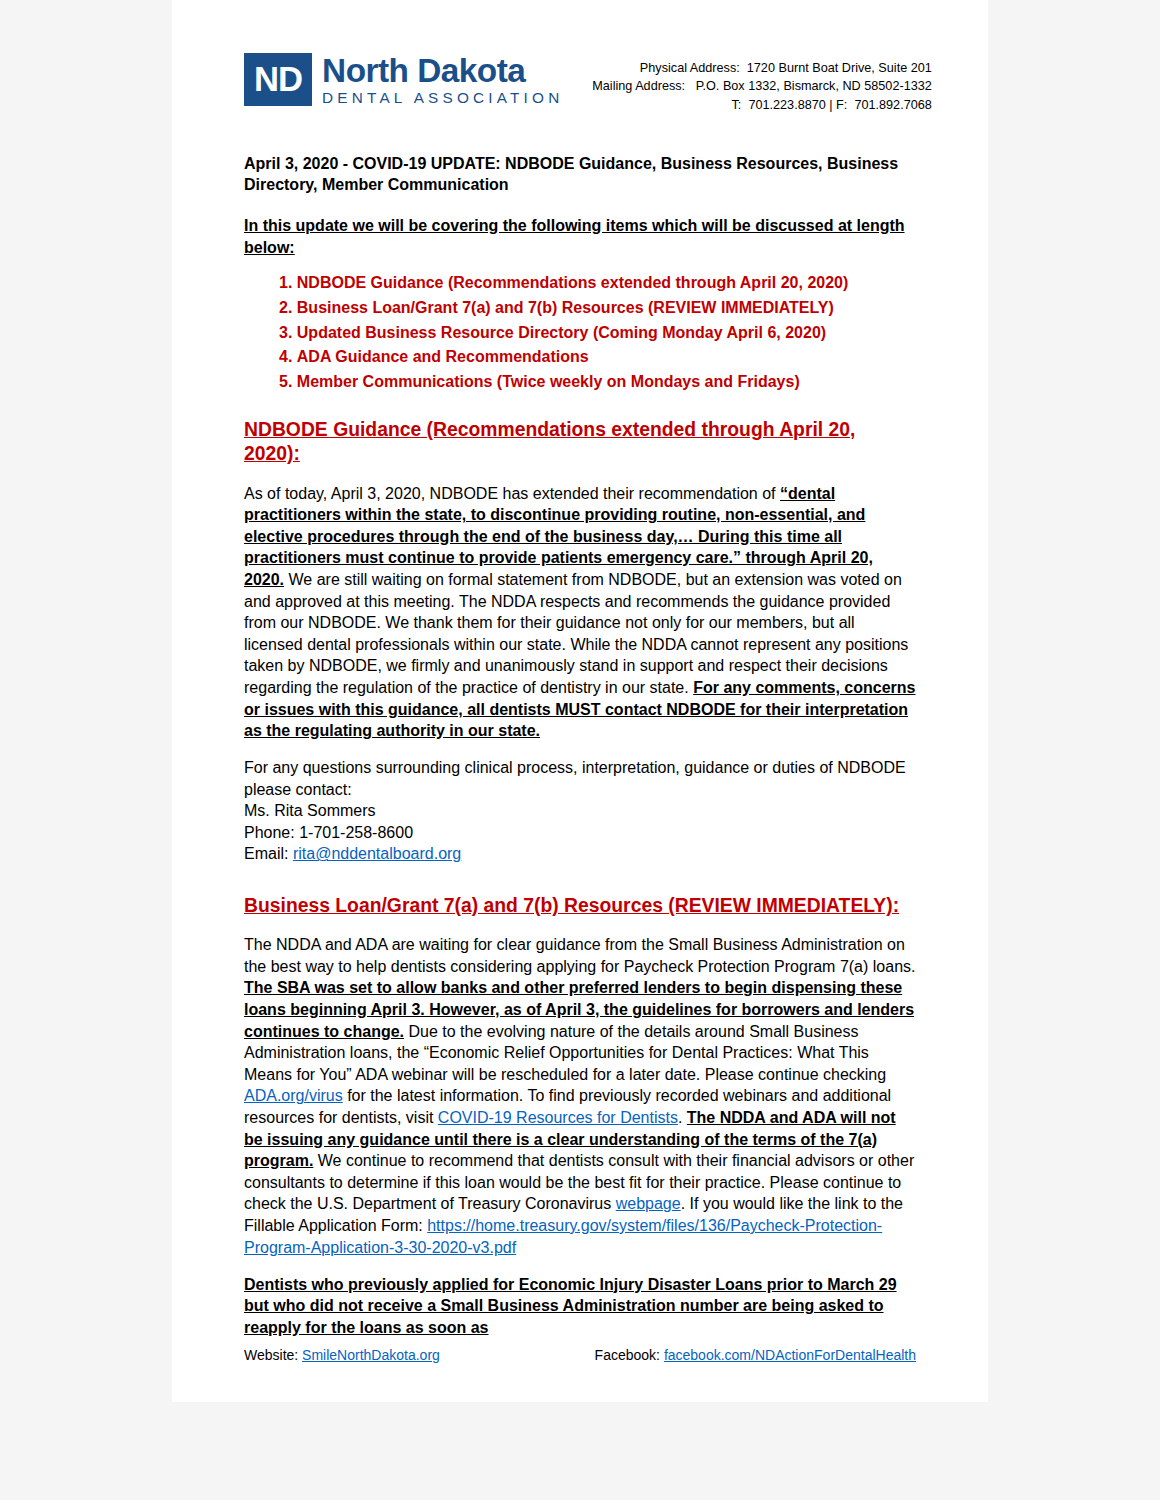ND
North Dakota DENTAL ASSOCIATION
Physical Address: 1720 Burnt Boat Drive, Suite 201
Mailing Address: P.O. Box 1332, Bismarck, ND 58502-1332
T: 701.223.8870 | F: 701.892.7068
April 3, 2020 - COVID-19 UPDATE: NDBODE Guidance, Business Resources, Business Directory, Member Communication
In this update we will be covering the following items which will be discussed at length below:
NDBODE Guidance (Recommendations extended through April 20, 2020)
Business Loan/Grant 7(a) and 7(b) Resources (REVIEW IMMEDIATELY)
Updated Business Resource Directory (Coming Monday April 6, 2020)
ADA Guidance and Recommendations
Member Communications (Twice weekly on Mondays and Fridays)
NDBODE Guidance (Recommendations extended through April 20, 2020):
As of today, April 3, 2020, NDBODE has extended their recommendation of “dental practitioners within the state, to discontinue providing routine, non-essential, and elective procedures through the end of the business day,… During this time all practitioners must continue to provide patients emergency care.” through April 20, 2020. We are still waiting on formal statement from NDBODE, but an extension was voted on and approved at this meeting. The NDDA respects and recommends the guidance provided from our NDBODE. We thank them for their guidance not only for our members, but all licensed dental professionals within our state. While the NDDA cannot represent any positions taken by NDBODE, we firmly and unanimously stand in support and respect their decisions regarding the regulation of the practice of dentistry in our state. For any comments, concerns or issues with this guidance, all dentists MUST contact NDBODE for their interpretation as the regulating authority in our state.
For any questions surrounding clinical process, interpretation, guidance or duties of NDBODE please contact:
Ms. Rita Sommers
Phone: 1-701-258-8600
Email: rita@nddentalboard.org
Business Loan/Grant 7(a) and 7(b) Resources (REVIEW IMMEDIATELY):
The NDDA and ADA are waiting for clear guidance from the Small Business Administration on the best way to help dentists considering applying for Paycheck Protection Program 7(a) loans. The SBA was set to allow banks and other preferred lenders to begin dispensing these loans beginning April 3. However, as of April 3, the guidelines for borrowers and lenders continues to change. Due to the evolving nature of the details around Small Business Administration loans, the “Economic Relief Opportunities for Dental Practices: What This Means for You” ADA webinar will be rescheduled for a later date. Please continue checking ADA.org/virus for the latest information. To find previously recorded webinars and additional resources for dentists, visit COVID-19 Resources for Dentists. The NDDA and ADA will not be issuing any guidance until there is a clear understanding of the terms of the 7(a) program. We continue to recommend that dentists consult with their financial advisors or other consultants to determine if this loan would be the best fit for their practice. Please continue to check the U.S. Department of Treasury Coronavirus webpage. If you would like the link to the Fillable Application Form: https://home.treasury.gov/system/files/136/Paycheck-Protection-Program-Application-3-30-2020-v3.pdf
Dentists who previously applied for Economic Injury Disaster Loans prior to March 29 but who did not receive a Small Business Administration number are being asked to reapply for the loans as soon as
Website: SmileNorthDakota.org
Facebook: facebook.com/NDActionForDentalHealth